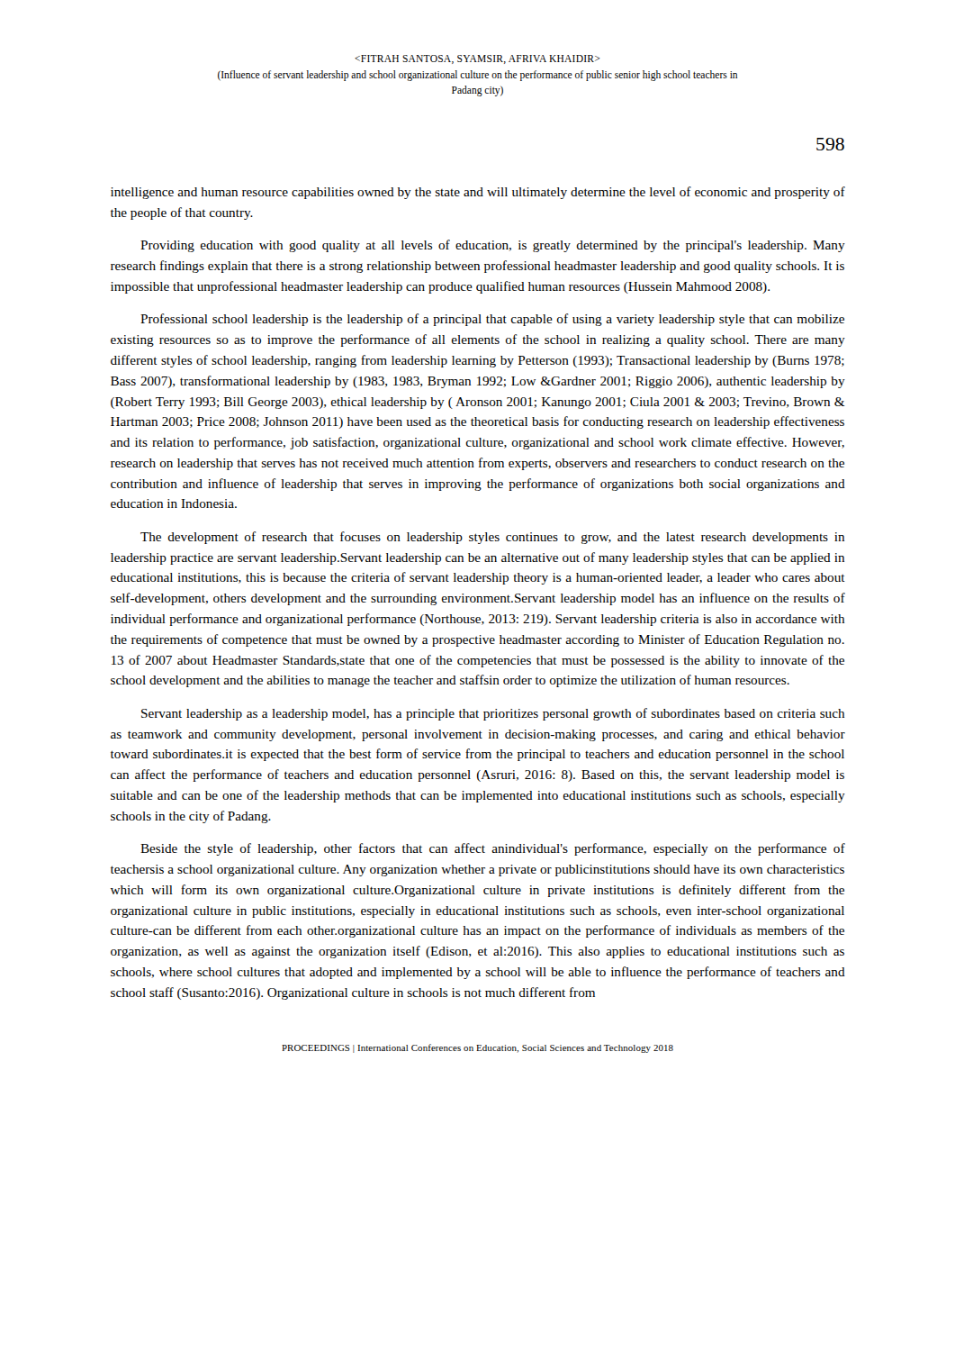<FITRAH SANTOSA, SYAMSIR, AFRIVA KHAIDIR>
(Influence of servant leadership and school organizational culture on the performance of public senior high school teachers in
Padang city)
598
intelligence and human resource capabilities owned by the state and will ultimately determine the level of economic and prosperity of the people of that country.
Providing education with good quality at all levels of education, is greatly determined by the principal's leadership. Many research findings explain that there is a strong relationship between professional headmaster leadership and good quality schools. It is impossible that unprofessional headmaster leadership can produce qualified human resources (Hussein Mahmood 2008).
Professional school leadership is the leadership of a principal that capable of using a variety leadership style that can mobilize existing resources so as to improve the performance of all elements of the school in realizing a quality school. There are many different styles of school leadership, ranging from leadership learning by Petterson (1993); Transactional leadership by (Burns 1978; Bass 2007), transformational leadership by (1983, 1983, Bryman 1992; Low &Gardner 2001; Riggio 2006), authentic leadership by (Robert Terry 1993; Bill George 2003), ethical leadership by ( Aronson 2001; Kanungo 2001; Ciula 2001 & 2003; Trevino, Brown & Hartman 2003; Price 2008; Johnson 2011) have been used as the theoretical basis for conducting research on leadership effectiveness and its relation to performance, job satisfaction, organizational culture, organizational and school work climate effective. However, research on leadership that serves has not received much attention from experts, observers and researchers to conduct research on the contribution and influence of leadership that serves in improving the performance of organizations both social organizations and education in Indonesia.
The development of research that focuses on leadership styles continues to grow, and the latest research developments in leadership practice are servant leadership.Servant leadership can be an alternative out of many leadership styles that can be applied in educational institutions, this is because the criteria of servant leadership theory is a human-oriented leader, a leader who cares about self-development, others development and the surrounding environment.Servant leadership model has an influence on the results of individual performance and organizational performance (Northouse, 2013: 219). Servant leadership criteria is also in accordance with the requirements of competence that must be owned by a prospective headmaster according to Minister of Education Regulation no. 13 of 2007 about Headmaster Standards,state that one of the competencies that must be possessed is the ability to innovate of the school development and the abilities to manage the teacher and staffsin order to optimize the utilization of human resources.
Servant leadership as a leadership model, has a principle that prioritizes personal growth of subordinates based on criteria such as teamwork and community development, personal involvement in decision-making processes, and caring and ethical behavior toward subordinates.it is expected that the best form of service from the principal to teachers and education personnel in the school can affect the performance of teachers and education personnel (Asruri, 2016: 8). Based on this, the servant leadership model is suitable and can be one of the leadership methods that can be implemented into educational institutions such as schools, especially schools in the city of Padang.
Beside the style of leadership, other factors that can affect anindividual's performance, especially on the performance of teachersis a school organizational culture. Any organization whether a private or publicinstitutions should have its own characteristics which will form its own organizational culture.Organizational culture in private institutions is definitely different from the organizational culture in public institutions, especially in educational institutions such as schools, even inter-school organizational culture-can be different from each other.organizational culture has an impact on the performance of individuals as members of the organization, as well as against the organization itself (Edison, et al:2016). This also applies to educational institutions such as schools, where school cultures that adopted and implemented by a school will be able to influence the performance of teachers and school staff (Susanto:2016). Organizational culture in schools is not much different from
PROCEEDINGS | International Conferences on Education, Social Sciences and Technology 2018